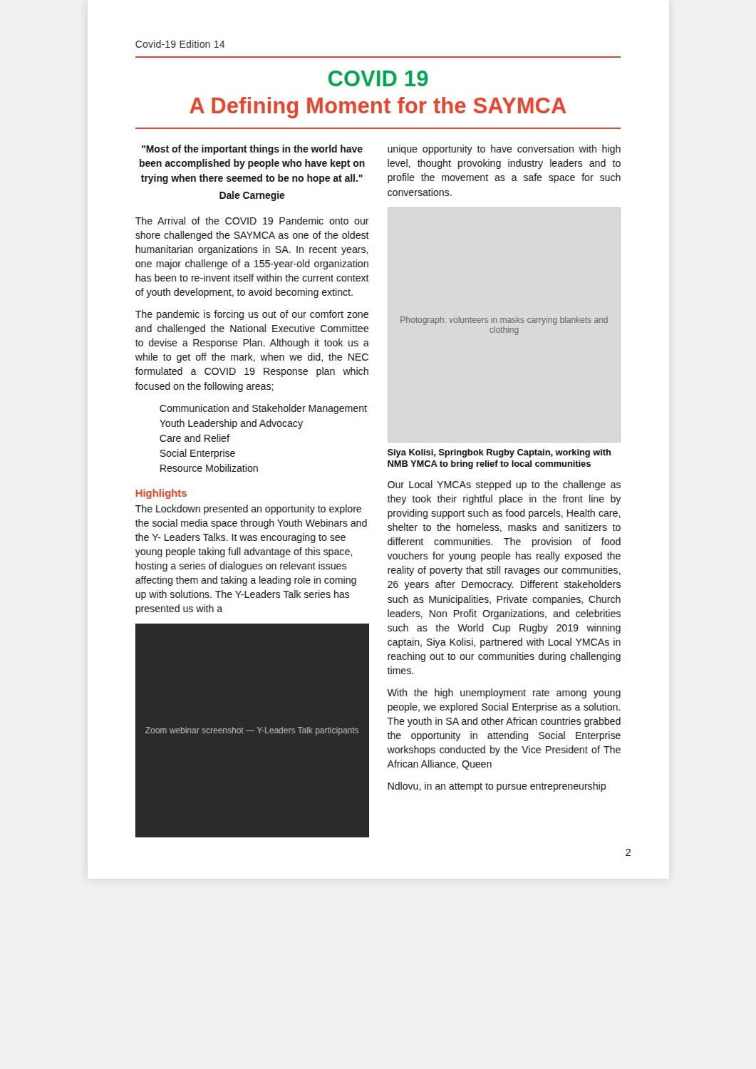Covid-19 Edition 14
COVID 19 A Defining Moment for the SAYMCA
"Most of the important things in the world have been accomplished by people who have kept on trying when there seemed to be no hope at all." Dale Carnegie
The Arrival of the COVID 19 Pandemic onto our shore challenged the SAYMCA as one of the oldest humanitarian organizations in SA. In recent years, one major challenge of a 155-year-old organization has been to re-invent itself within the current context of youth development, to avoid becoming extinct.
The pandemic is forcing us out of our comfort zone and challenged the National Executive Committee to devise a Response Plan. Although it took us a while to get off the mark, when we did, the NEC formulated a COVID 19 Response plan which focused on the following areas;
Communication and Stakeholder Management
Youth Leadership and Advocacy
Care and Relief
Social Enterprise
Resource Mobilization
Highlights
The Lockdown presented an opportunity to explore the social media space through Youth Webinars and the Y- Leaders Talks. It was encouraging to see young people taking full advantage of this space, hosting a series of dialogues on relevant issues affecting them and taking a leading role in coming up with solutions. The Y-Leaders Talk series has presented us with a
Zoom webinar screenshot — Y-Leaders Talk participants
unique opportunity to have conversation with high level, thought provoking industry leaders and to profile the movement as a safe space for such conversations.
Photograph: volunteers in masks carrying blankets and clothing
Siya Kolisi, Springbok Rugby Captain, working with NMB YMCA to bring relief to local communities
Our Local YMCAs stepped up to the challenge as they took their rightful place in the front line by providing support such as food parcels, Health care, shelter to the homeless, masks and sanitizers to different communities. The provision of food vouchers for young people has really exposed the reality of poverty that still ravages our communities, 26 years after Democracy. Different stakeholders such as Municipalities, Private companies, Church leaders, Non Profit Organizations, and celebrities such as the World Cup Rugby 2019 winning captain, Siya Kolisi, partnered with Local YMCAs in reaching out to our communities during challenging times.
With the high unemployment rate among young people, we explored Social Enterprise as a solution. The youth in SA and other African countries grabbed the opportunity in attending Social Enterprise workshops conducted by the Vice President of The African Alliance, Queen
Ndlovu, in an attempt to pursue entrepreneurship
2